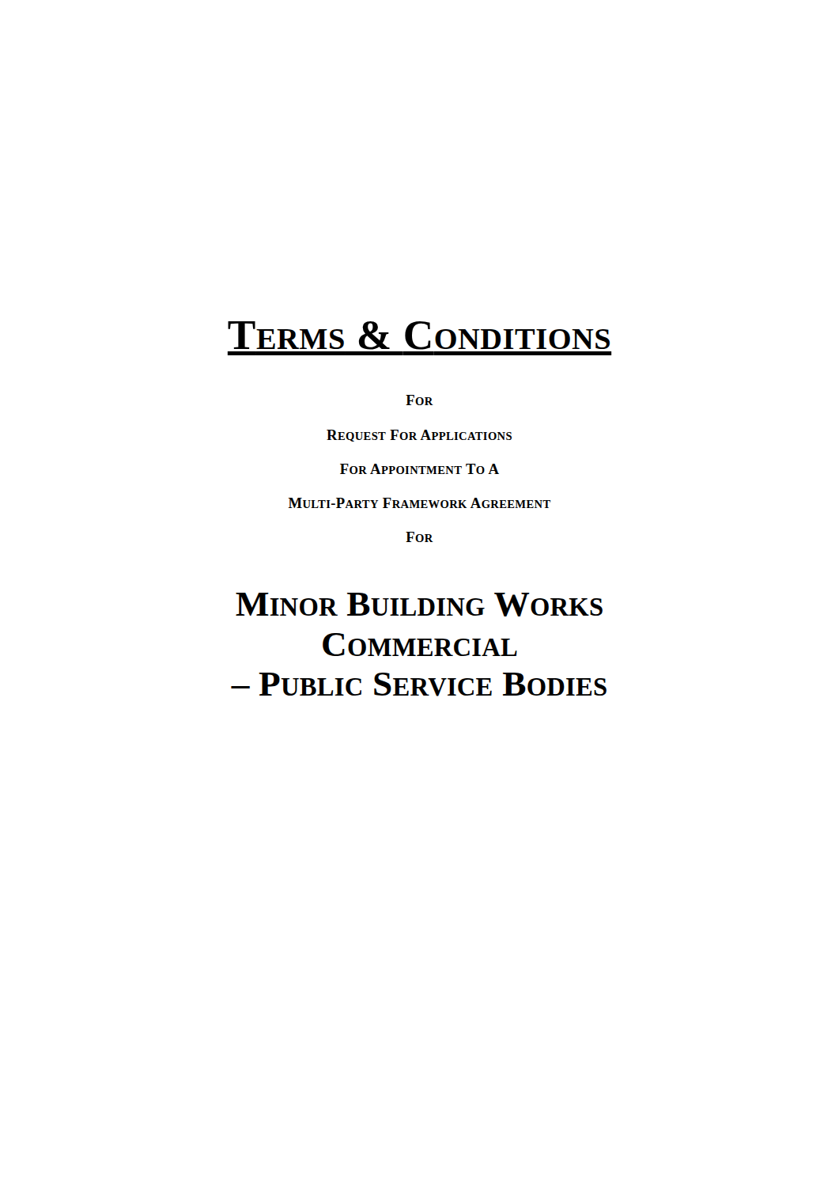TERMS & CONDITIONS
FOR
REQUEST FOR APPLICATIONS
FOR APPOINTMENT TO A
MULTI-PARTY FRAMEWORK AGREEMENT
FOR
MINOR BUILDING WORKS COMMERCIAL
– PUBLIC SERVICE BODIES